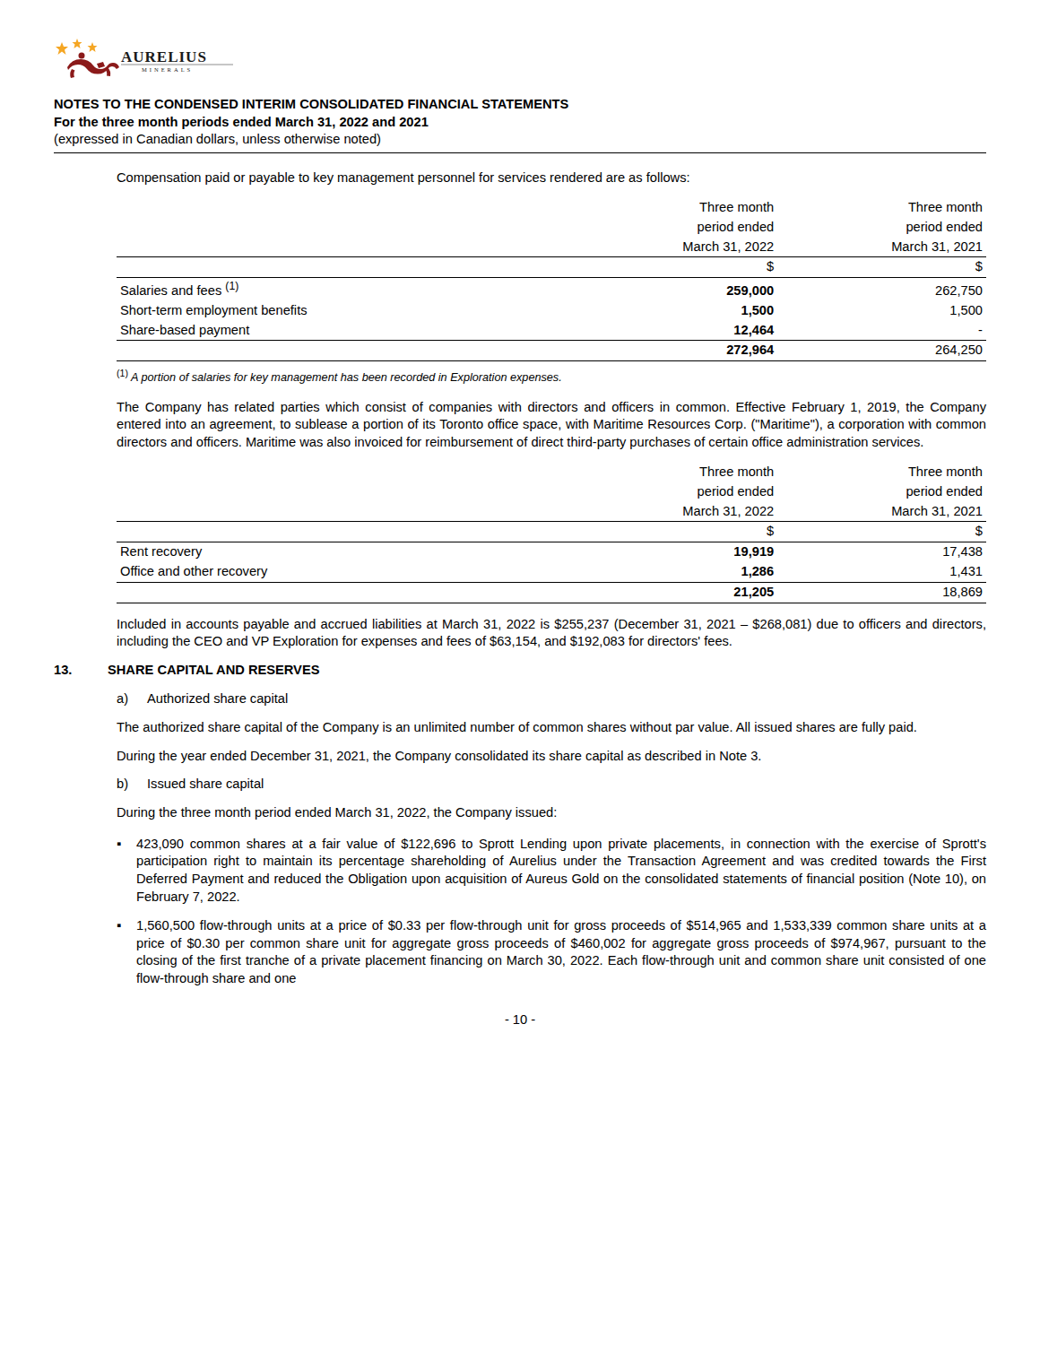AURELIUS MINERALS
NOTES TO THE CONDENSED INTERIM CONSOLIDATED FINANCIAL STATEMENTS
For the three month periods ended March 31, 2022 and 2021
(expressed in Canadian dollars, unless otherwise noted)
Compensation paid or payable to key management personnel for services rendered are as follows:
| | Three month | Three month |
| --- | --- | --- |
| | period ended | period ended |
| | March 31, 2022 | March 31, 2021 |
| | $ | $ |
| Salaries and fees (1) | 259,000 | 262,750 |
| Short-term employment benefits | 1,500 | 1,500 |
| Share-based payment | 12,464 | - |
| | 272,964 | 264,250 |
(1) A portion of salaries for key management has been recorded in Exploration expenses.
The Company has related parties which consist of companies with directors and officers in common. Effective February 1, 2019, the Company entered into an agreement, to sublease a portion of its Toronto office space, with Maritime Resources Corp. ("Maritime"), a corporation with common directors and officers. Maritime was also invoiced for reimbursement of direct third-party purchases of certain office administration services.
| | Three month | Three month |
| --- | --- | --- |
| | period ended | period ended |
| | March 31, 2022 | March 31, 2021 |
| | $ | $ |
| Rent recovery | 19,919 | 17,438 |
| Office and other recovery | 1,286 | 1,431 |
| | 21,205 | 18,869 |
Included in accounts payable and accrued liabilities at March 31, 2022 is $255,237 (December 31, 2021 – $268,081) due to officers and directors, including the CEO and VP Exploration for expenses and fees of $63,154, and $192,083 for directors' fees.
13. SHARE CAPITAL AND RESERVES
a) Authorized share capital
The authorized share capital of the Company is an unlimited number of common shares without par value. All issued shares are fully paid.
During the year ended December 31, 2021, the Company consolidated its share capital as described in Note 3.
b) Issued share capital
During the three month period ended March 31, 2022, the Company issued:
423,090 common shares at a fair value of $122,696 to Sprott Lending upon private placements, in connection with the exercise of Sprott's participation right to maintain its percentage shareholding of Aurelius under the Transaction Agreement and was credited towards the First Deferred Payment and reduced the Obligation upon acquisition of Aureus Gold on the consolidated statements of financial position (Note 10), on February 7, 2022.
1,560,500 flow-through units at a price of $0.33 per flow-through unit for gross proceeds of $514,965 and 1,533,339 common share units at a price of $0.30 per common share unit for aggregate gross proceeds of $460,002 for aggregate gross proceeds of $974,967, pursuant to the closing of the first tranche of a private placement financing on March 30, 2022. Each flow-through unit and common share unit consisted of one flow-through share and one
- 10 -